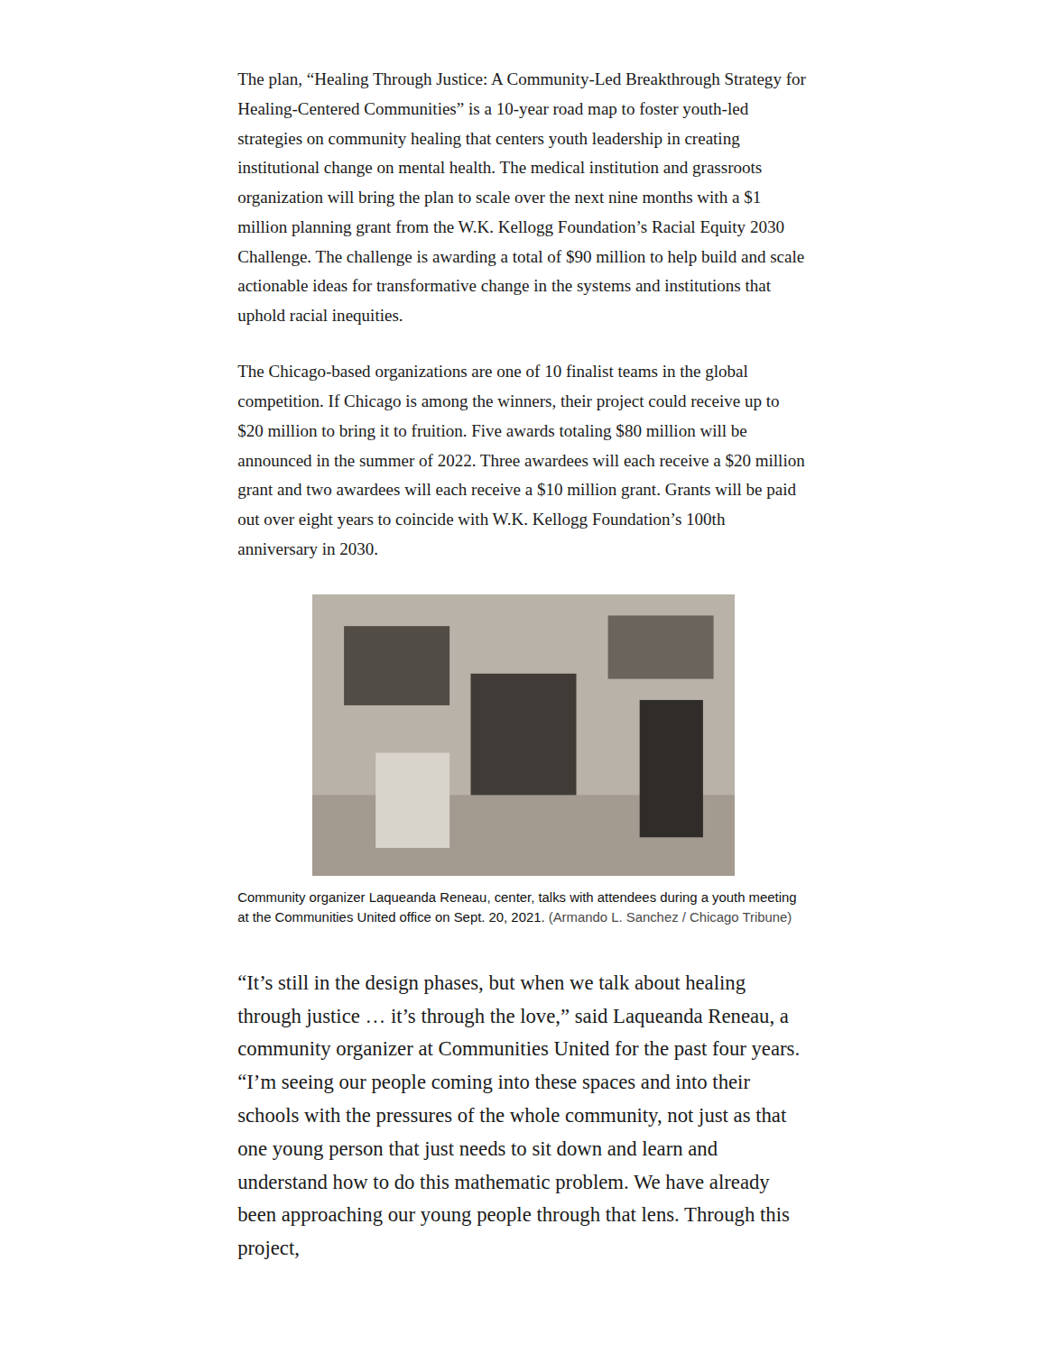The plan, “Healing Through Justice: A Community-Led Breakthrough Strategy for Healing-Centered Communities” is a 10-year road map to foster youth-led strategies on community healing that centers youth leadership in creating institutional change on mental health. The medical institution and grassroots organization will bring the plan to scale over the next nine months with a $1 million planning grant from the W.K. Kellogg Foundation’s Racial Equity 2030 Challenge. The challenge is awarding a total of $90 million to help build and scale actionable ideas for transformative change in the systems and institutions that uphold racial inequities.
The Chicago-based organizations are one of 10 finalist teams in the global competition. If Chicago is among the winners, their project could receive up to $20 million to bring it to fruition. Five awards totaling $80 million will be announced in the summer of 2022. Three awardees will each receive a $20 million grant and two awardees will each receive a $10 million grant. Grants will be paid out over eight years to coincide with W.K. Kellogg Foundation’s 100th anniversary in 2030.
Community organizer Laqueanda Reneau, center, talks with attendees during a youth meeting at the Communities United office on Sept. 20, 2021. (Armando L. Sanchez / Chicago Tribune)
“It’s still in the design phases, but when we talk about healing through justice … it’s through the love,” said Laqueanda Reneau, a community organizer at Communities United for the past four years. “I’m seeing our people coming into these spaces and into their schools with the pressures of the whole community, not just as that one young person that just needs to sit down and learn and understand how to do this mathematic problem. We have already been approaching our young people through that lens. Through this project,